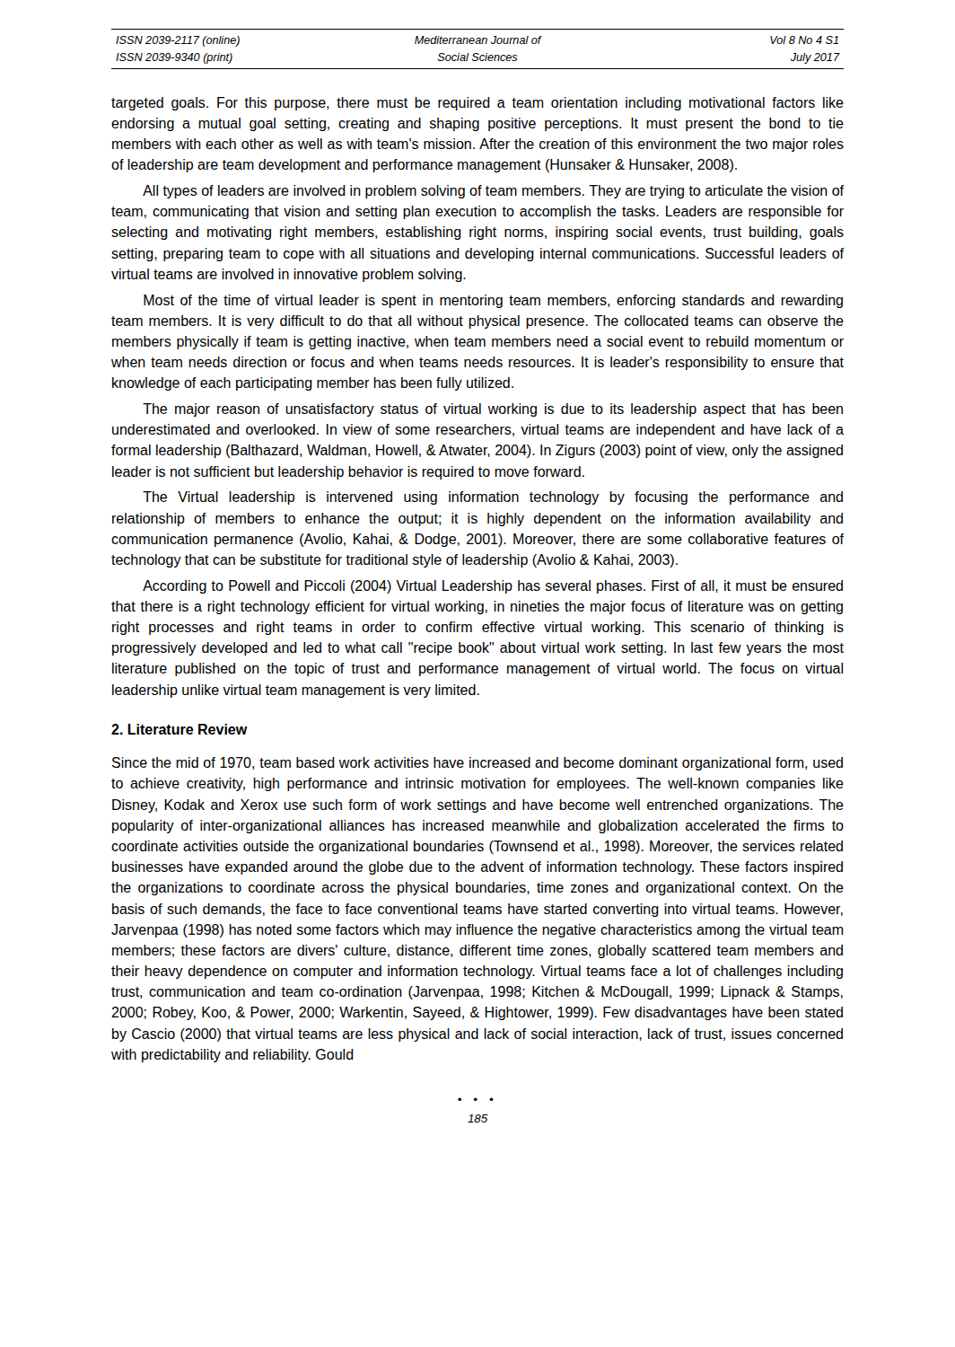| ISSN 2039-2117 (online) ISSN 2039-9340 (print) | Mediterranean Journal of Social Sciences | Vol 8 No 4 S1 July 2017 |
targeted goals. For this purpose, there must be required a team orientation including motivational factors like endorsing a mutual goal setting, creating and shaping positive perceptions. It must present the bond to tie members with each other as well as with team's mission. After the creation of this environment the two major roles of leadership are team development and performance management (Hunsaker & Hunsaker, 2008).
All types of leaders are involved in problem solving of team members. They are trying to articulate the vision of team, communicating that vision and setting plan execution to accomplish the tasks. Leaders are responsible for selecting and motivating right members, establishing right norms, inspiring social events, trust building, goals setting, preparing team to cope with all situations and developing internal communications. Successful leaders of virtual teams are involved in innovative problem solving.
Most of the time of virtual leader is spent in mentoring team members, enforcing standards and rewarding team members. It is very difficult to do that all without physical presence. The collocated teams can observe the members physically if team is getting inactive, when team members need a social event to rebuild momentum or when team needs direction or focus and when teams needs resources. It is leader's responsibility to ensure that knowledge of each participating member has been fully utilized.
The major reason of unsatisfactory status of virtual working is due to its leadership aspect that has been underestimated and overlooked. In view of some researchers, virtual teams are independent and have lack of a formal leadership (Balthazard, Waldman, Howell, & Atwater, 2004). In Zigurs (2003) point of view, only the assigned leader is not sufficient but leadership behavior is required to move forward.
The Virtual leadership is intervened using information technology by focusing the performance and relationship of members to enhance the output; it is highly dependent on the information availability and communication permanence (Avolio, Kahai, & Dodge, 2001). Moreover, there are some collaborative features of technology that can be substitute for traditional style of leadership (Avolio & Kahai, 2003).
According to Powell and Piccoli (2004) Virtual Leadership has several phases. First of all, it must be ensured that there is a right technology efficient for virtual working, in nineties the major focus of literature was on getting right processes and right teams in order to confirm effective virtual working. This scenario of thinking is progressively developed and led to what call "recipe book" about virtual work setting. In last few years the most literature published on the topic of trust and performance management of virtual world. The focus on virtual leadership unlike virtual team management is very limited.
2. Literature Review
Since the mid of 1970, team based work activities have increased and become dominant organizational form, used to achieve creativity, high performance and intrinsic motivation for employees. The well-known companies like Disney, Kodak and Xerox use such form of work settings and have become well entrenched organizations. The popularity of inter-organizational alliances has increased meanwhile and globalization accelerated the firms to coordinate activities outside the organizational boundaries (Townsend et al., 1998). Moreover, the services related businesses have expanded around the globe due to the advent of information technology. These factors inspired the organizations to coordinate across the physical boundaries, time zones and organizational context. On the basis of such demands, the face to face conventional teams have started converting into virtual teams. However, Jarvenpaa (1998) has noted some factors which may influence the negative characteristics among the virtual team members; these factors are divers' culture, distance, different time zones, globally scattered team members and their heavy dependence on computer and information technology. Virtual teams face a lot of challenges including trust, communication and team co-ordination (Jarvenpaa, 1998; Kitchen & McDougall, 1999; Lipnack & Stamps, 2000; Robey, Koo, & Power, 2000; Warkentin, Sayeed, & Hightower, 1999). Few disadvantages have been stated by Cascio (2000) that virtual teams are less physical and lack of social interaction, lack of trust, issues concerned with predictability and reliability. Gould
• • •
185